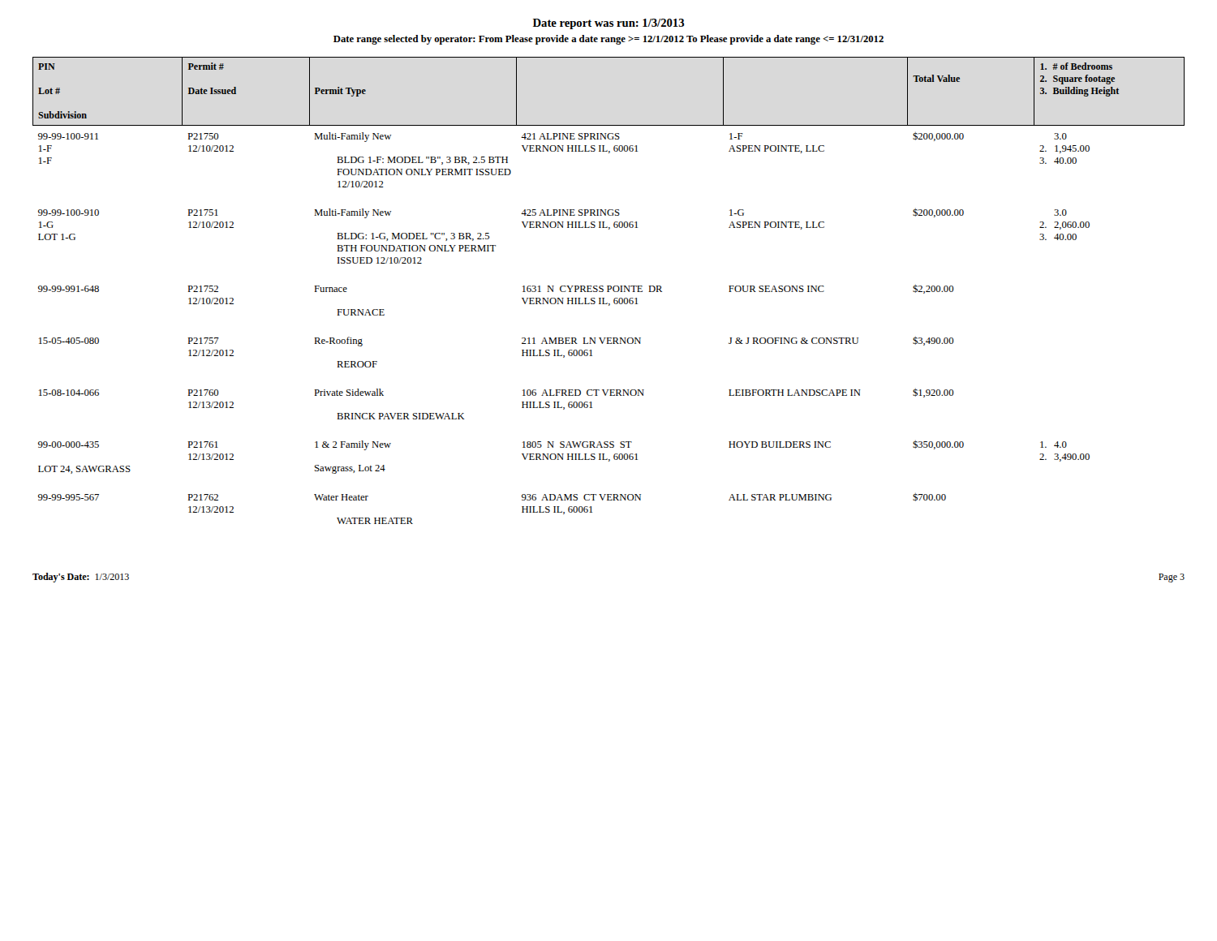Date report was run: 1/3/2013
Date range selected by operator: From Please provide a date range >= 12/1/2012 To Please provide a date range <= 12/31/2012
| PIN Lot # Subdivision | Permit # Date Issued | Permit Type | | | Total Value | 1. # of Bedrooms 2. Square footage 3. Building Height |
| --- | --- | --- | --- | --- | --- | --- |
| 99-99-100-911 1-F 1-F | P21750 12/10/2012 | Multi-Family New BLDG 1-F: MODEL "B", 3 BR, 2.5 BTH FOUNDATION ONLY PERMIT ISSUED 12/10/2012 | 421 ALPINE SPRINGS VERNON HILLS IL, 60061 | 1-F ASPEN POINTE, LLC | $200,000.00 | 3.0 2. 1,945.00 3. 40.00 |
| 99-99-100-910 1-G LOT 1-G | P21751 12/10/2012 | Multi-Family New BLDG: 1-G, MODEL "C", 3 BR, 2.5 BTH FOUNDATION ONLY PERMIT ISSUED 12/10/2012 | 425 ALPINE SPRINGS VERNON HILLS IL, 60061 | 1-G ASPEN POINTE, LLC | $200,000.00 | 3.0 2. 2,060.00 3. 40.00 |
| 99-99-991-648 | P21752 12/10/2012 | Furnace FURNACE | 1631 N CYPRESS POINTE DR VERNON HILLS IL, 60061 | FOUR SEASONS INC | $2,200.00 | |
| 15-05-405-080 | P21757 12/12/2012 | Re-Roofing REROOF | 211 AMBER LN VERNON HILLS IL, 60061 | J & J ROOFING & CONSTRU | $3,490.00 | |
| 15-08-104-066 | P21760 12/13/2012 | Private Sidewalk BRINCK PAVER SIDEWALK | 106 ALFRED CT VERNON HILLS IL, 60061 | LEIBFORTH LANDSCAPE IN | $1,920.00 | |
| 99-00-000-435 LOT 24, SAWGRASS | P21761 12/13/2012 | 1 & 2 Family New Sawgrass, Lot 24 | 1805 N SAWGRASS ST VERNON HILLS IL, 60061 | HOYD BUILDERS INC | $350,000.00 | 1. 4.0 2. 3,490.00 |
| 99-99-995-567 | P21762 12/13/2012 | Water Heater WATER HEATER | 936 ADAMS CT VERNON HILLS IL, 60061 | ALL STAR PLUMBING | $700.00 | |
Today's Date: 1/3/2013 Page 3